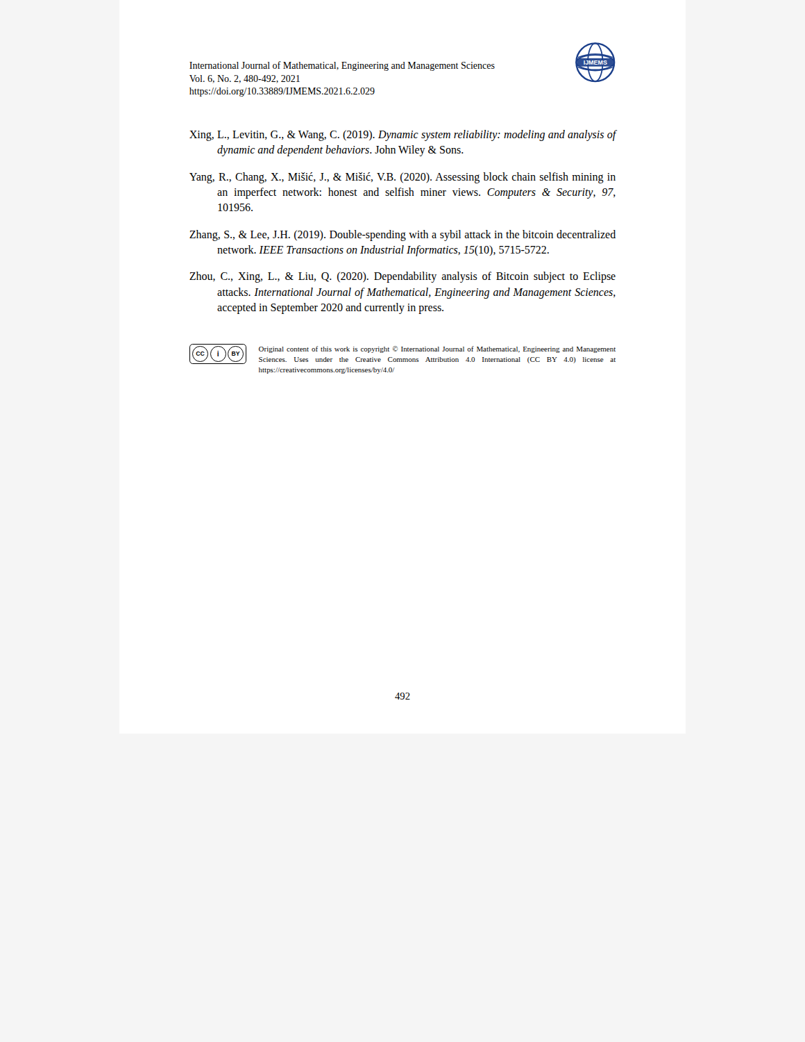IJMEMS
International Journal of Mathematical, Engineering and Management Sciences
Vol. 6, No. 2, 480-492, 2021
https://doi.org/10.33889/IJMEMS.2021.6.2.029
Xing, L., Levitin, G., & Wang, C. (2019). Dynamic system reliability: modeling and analysis of dynamic and dependent behaviors. John Wiley & Sons.
Yang, R., Chang, X., Mišić, J., & Mišić, V.B. (2020). Assessing block chain selfish mining in an imperfect network: honest and selfish miner views. Computers & Security, 97, 101956.
Zhang, S., & Lee, J.H. (2019). Double-spending with a sybil attack in the bitcoin decentralized network. IEEE Transactions on Industrial Informatics, 15(10), 5715-5722.
Zhou, C., Xing, L., & Liu, Q. (2020). Dependability analysis of Bitcoin subject to Eclipse attacks. International Journal of Mathematical, Engineering and Management Sciences, accepted in September 2020 and currently in press.
CC i BY
Original content of this work is copyright © International Journal of Mathematical, Engineering and Management Sciences. Uses under the Creative Commons Attribution 4.0 International (CC BY 4.0) license at https://creativecommons.org/licenses/by/4.0/
492